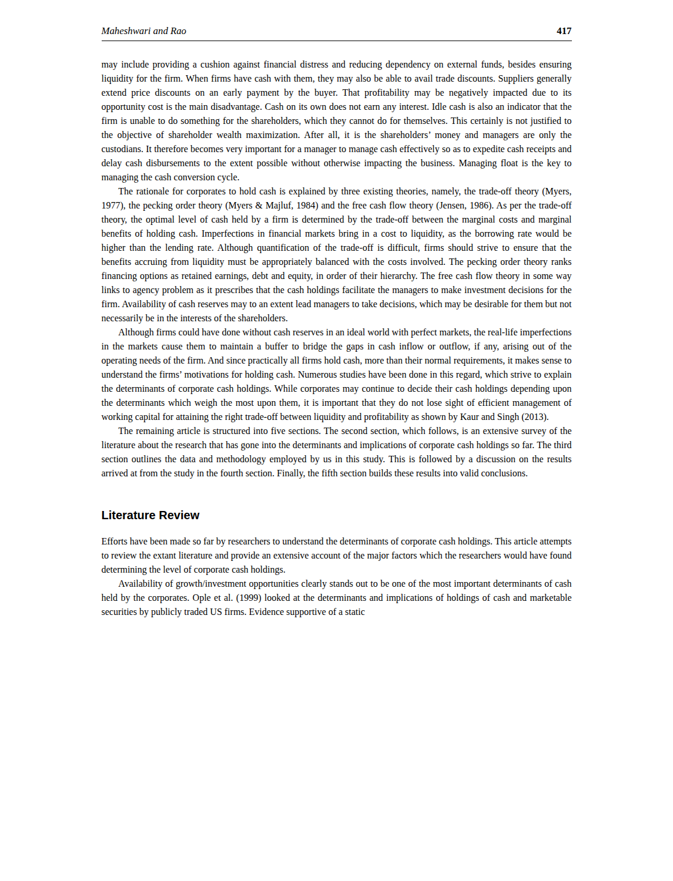Maheshwari and Rao 417
may include providing a cushion against financial distress and reducing dependency on external funds, besides ensuring liquidity for the firm. When firms have cash with them, they may also be able to avail trade discounts. Suppliers generally extend price discounts on an early payment by the buyer. That profitability may be negatively impacted due to its opportunity cost is the main disadvantage. Cash on its own does not earn any interest. Idle cash is also an indicator that the firm is unable to do something for the shareholders, which they cannot do for themselves. This certainly is not justified to the objective of shareholder wealth maximization. After all, it is the shareholders’ money and managers are only the custodians. It therefore becomes very important for a manager to manage cash effectively so as to expedite cash receipts and delay cash disbursements to the extent possible without otherwise impacting the business. Managing float is the key to managing the cash conversion cycle.
The rationale for corporates to hold cash is explained by three existing theories, namely, the trade-off theory (Myers, 1977), the pecking order theory (Myers & Majluf, 1984) and the free cash flow theory (Jensen, 1986). As per the trade-off theory, the optimal level of cash held by a firm is determined by the trade-off between the marginal costs and marginal benefits of holding cash. Imperfections in financial markets bring in a cost to liquidity, as the borrowing rate would be higher than the lending rate. Although quantification of the trade-off is difficult, firms should strive to ensure that the benefits accruing from liquidity must be appropriately balanced with the costs involved. The pecking order theory ranks financing options as retained earnings, debt and equity, in order of their hierarchy. The free cash flow theory in some way links to agency problem as it prescribes that the cash holdings facilitate the managers to make investment decisions for the firm. Availability of cash reserves may to an extent lead managers to take decisions, which may be desirable for them but not necessarily be in the interests of the shareholders.
Although firms could have done without cash reserves in an ideal world with perfect markets, the real-life imperfections in the markets cause them to maintain a buffer to bridge the gaps in cash inflow or outflow, if any, arising out of the operating needs of the firm. And since practically all firms hold cash, more than their normal requirements, it makes sense to understand the firms’ motivations for holding cash. Numerous studies have been done in this regard, which strive to explain the determinants of corporate cash holdings. While corporates may continue to decide their cash holdings depending upon the determinants which weigh the most upon them, it is important that they do not lose sight of efficient management of working capital for attaining the right trade-off between liquidity and profitability as shown by Kaur and Singh (2013).
The remaining article is structured into five sections. The second section, which follows, is an extensive survey of the literature about the research that has gone into the determinants and implications of corporate cash holdings so far. The third section outlines the data and methodology employed by us in this study. This is followed by a discussion on the results arrived at from the study in the fourth section. Finally, the fifth section builds these results into valid conclusions.
Literature Review
Efforts have been made so far by researchers to understand the determinants of corporate cash holdings. This article attempts to review the extant literature and provide an extensive account of the major factors which the researchers would have found determining the level of corporate cash holdings.
Availability of growth/investment opportunities clearly stands out to be one of the most important determinants of cash held by the corporates. Ople et al. (1999) looked at the determinants and implications of holdings of cash and marketable securities by publicly traded US firms. Evidence supportive of a static